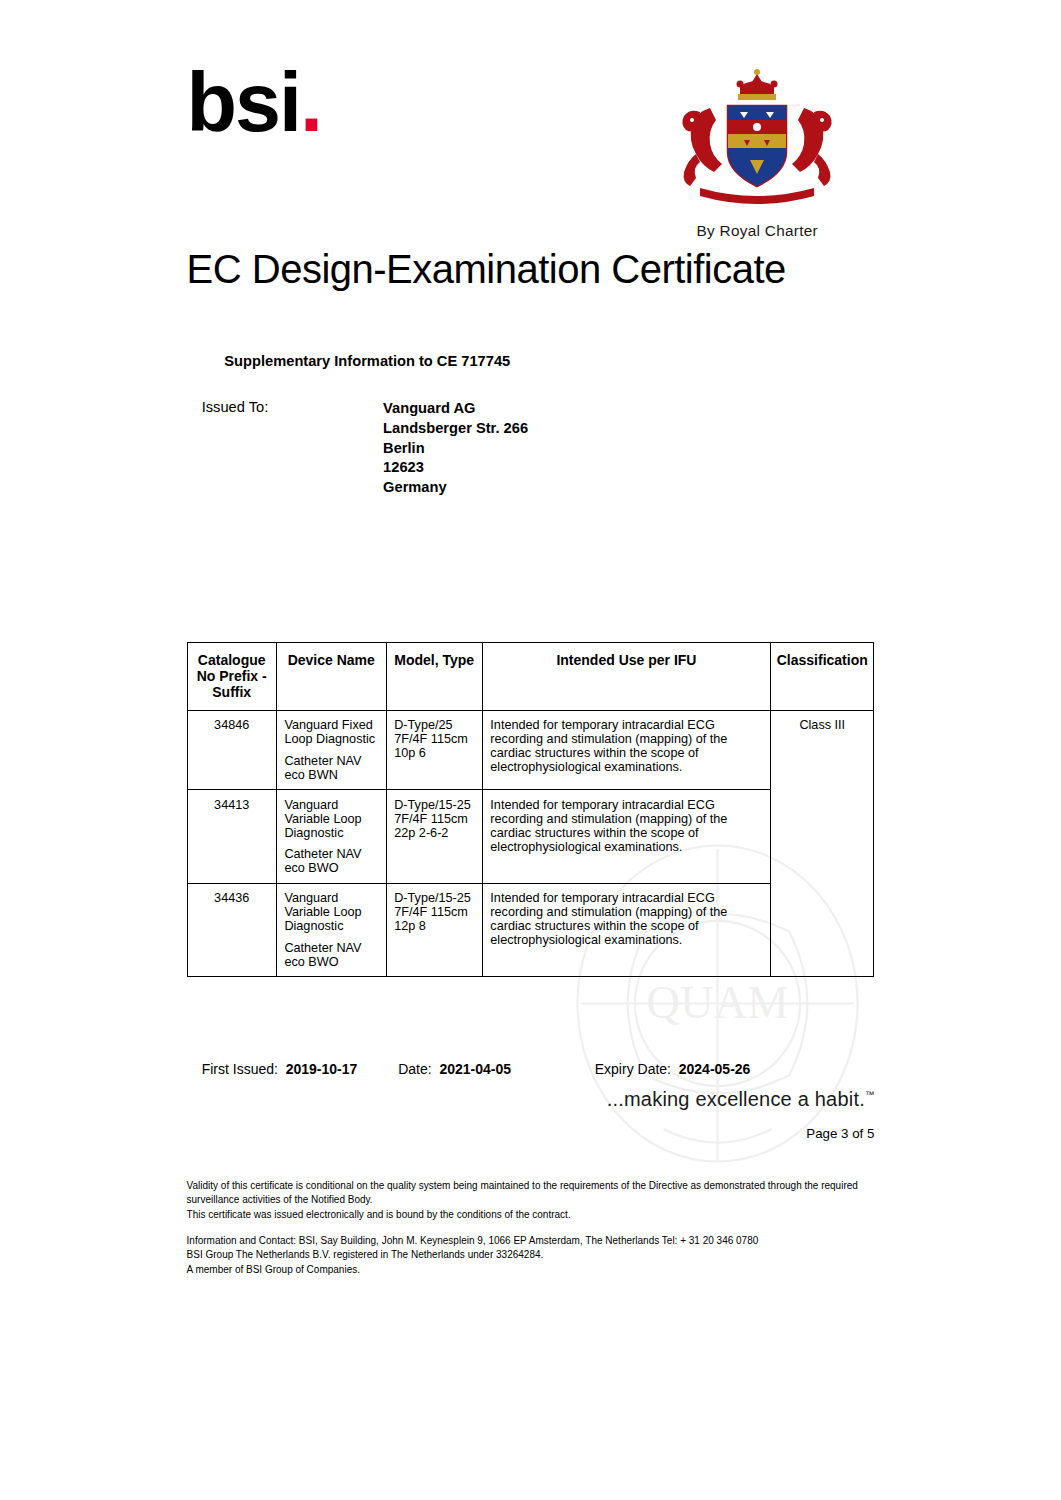QUAM
bsi.
By Royal Charter
EC Design-Examination Certificate
Supplementary Information to CE 717745
Issued To:
Vanguard AG
Landsberger Str. 266
Berlin
12623
Germany
| Catalogue No Prefix - Suffix | Device Name | Model, Type | Intended Use per IFU | Classification |
| --- | --- | --- | --- | --- |
| 34846 | Vanguard Fixed Loop Diagnostic Catheter NAV eco BWN | D-Type/25 7F/4F 115cm 10p 6 | Intended for temporary intracardial ECG recording and stimulation (mapping) of the cardiac structures within the scope of electrophysiological examinations. | Class III |
| 34413 | Vanguard Variable Loop Diagnostic Catheter NAV eco BWO | D-Type/15-25 7F/4F 115cm 22p 2-6-2 | Intended for temporary intracardial ECG recording and stimulation (mapping) of the cardiac structures within the scope of electrophysiological examinations. | |
| 34436 | Vanguard Variable Loop Diagnostic Catheter NAV eco BWO | D-Type/15-25 7F/4F 115cm 12p 8 | Intended for temporary intracardial ECG recording and stimulation (mapping) of the cardiac structures within the scope of electrophysiological examinations. | |
First Issued: 2019-10-17
Date: 2021-04-05
Expiry Date: 2024-05-26
...making excellence a habit.™
Page 3 of 5
Validity of this certificate is conditional on the quality system being maintained to the requirements of the Directive as demonstrated through the required surveillance activities of the Notified Body.
This certificate was issued electronically and is bound by the conditions of the contract.
Information and Contact: BSI, Say Building, John M. Keynesplein 9, 1066 EP Amsterdam, The Netherlands Tel: + 31 20 346 0780
BSI Group The Netherlands B.V. registered in The Netherlands under 33264284.
A member of BSI Group of Companies.